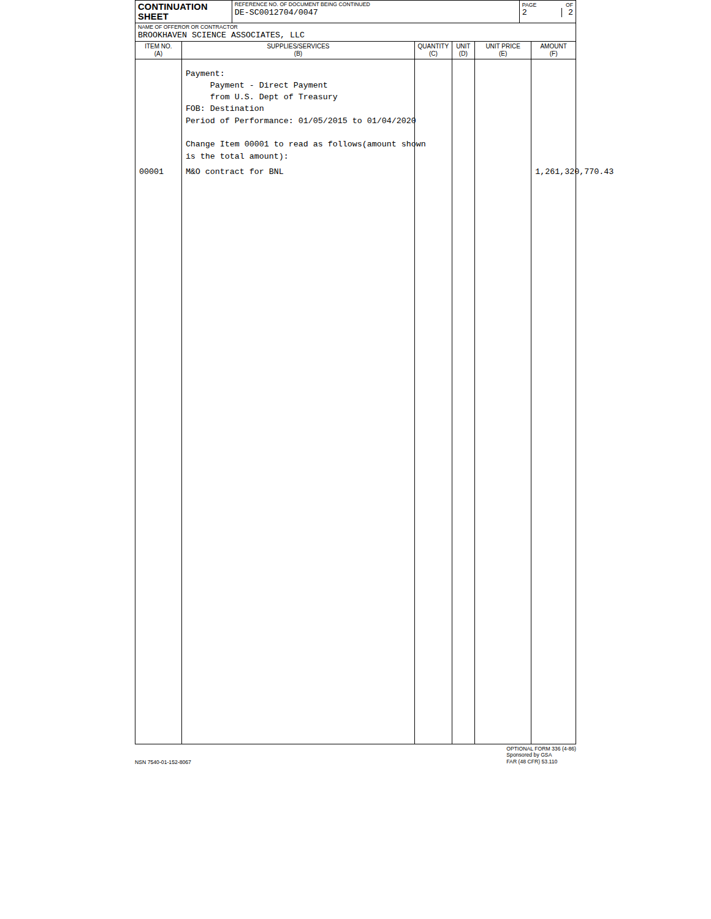| CONTINUATION SHEET | REFERENCE NO. OF DOCUMENT BEING CONTINUED DE-SC0012704/0047 | PAGE OF 2 2 |
NAME OF OFFEROR OR CONTRACTOR BROOKHAVEN SCIENCE ASSOCIATES, LLC
| ITEM NO. (A) | SUPPLIES/SERVICES (B) | QUANTITY (C) | UNIT (D) | UNIT PRICE (E) | AMOUNT (F) |
| --- | --- | --- | --- | --- | --- |
| | Payment: Payment - Direct Payment from U.S. Dept of Treasury FOB: Destination Period of Performance: 01/05/2015 to 01/04/2020 Change Item 00001 to read as follows(amount shown is the total amount): | | | | |
| 00001 | M&O contract for BNL | | | | 1,261,320,770.43 |
NSN 7540-01-152-8067
OPTIONAL FORM 336 (4-86)
Sponsored by GSA
FAR (48 CFR) 53.110